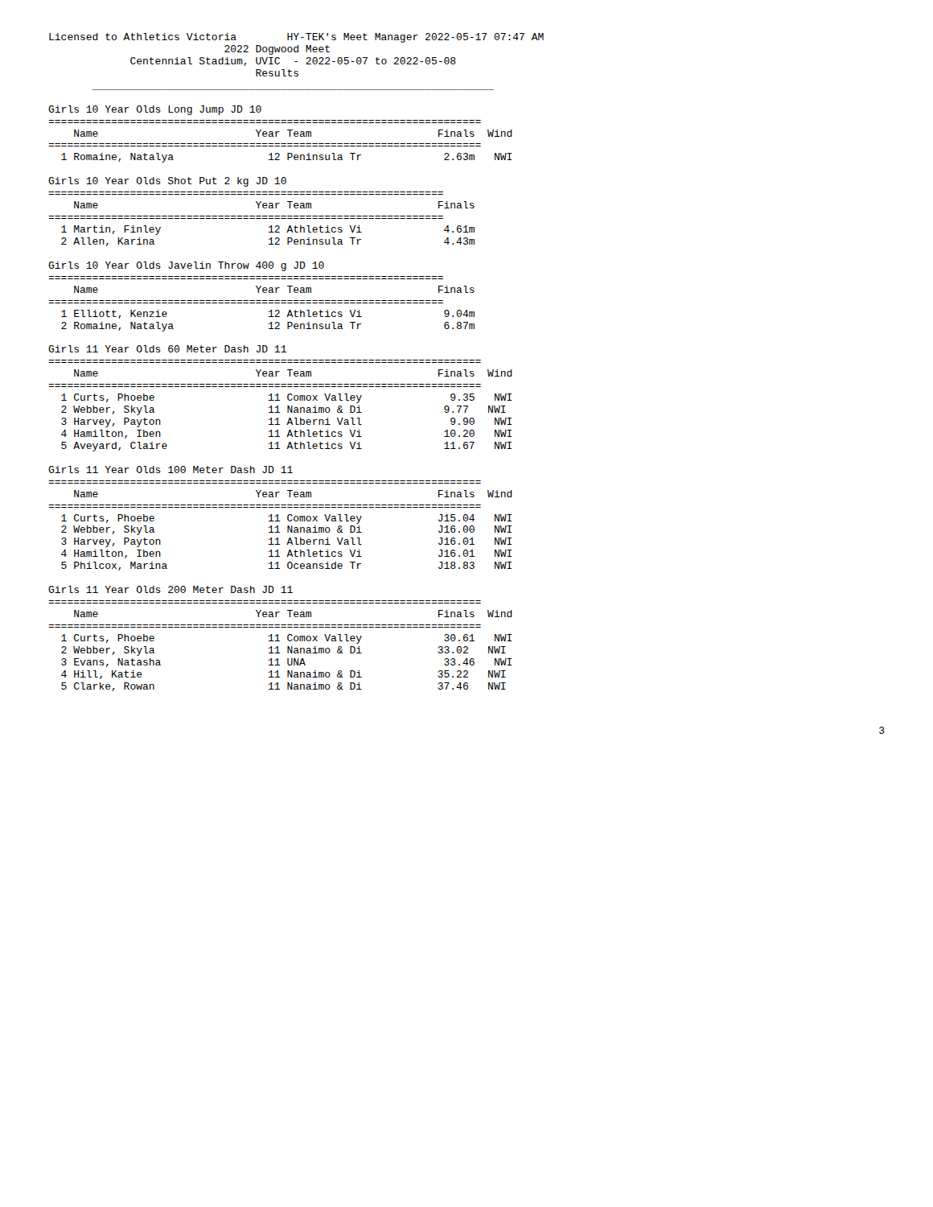Licensed to Athletics Victoria        HY-TEK's Meet Manager 2022-05-17 07:47 AM
                            2022 Dogwood Meet
             Centennial Stadium, UVIC  - 2022-05-07 to 2022-05-08
                                 Results
       ________________________________________________________________

Girls 10 Year Olds Long Jump JD 10
=====================================================================
    Name                         Year Team                    Finals  Wind
=====================================================================
  1 Romaine, Natalya               12 Peninsula Tr             2.63m   NWI

Girls 10 Year Olds Shot Put 2 kg JD 10
===============================================================
    Name                         Year Team                    Finals
===============================================================
  1 Martin, Finley                 12 Athletics Vi             4.61m
  2 Allen, Karina                  12 Peninsula Tr             4.43m

Girls 10 Year Olds Javelin Throw 400 g JD 10
===============================================================
    Name                         Year Team                    Finals
===============================================================
  1 Elliott, Kenzie                12 Athletics Vi             9.04m
  2 Romaine, Natalya               12 Peninsula Tr             6.87m

Girls 11 Year Olds 60 Meter Dash JD 11
=====================================================================
    Name                         Year Team                    Finals  Wind
=====================================================================
  1 Curts, Phoebe                  11 Comox Valley              9.35   NWI
  2 Webber, Skyla                  11 Nanaimo & Di             9.77   NWI
  3 Harvey, Payton                 11 Alberni Vall              9.90   NWI
  4 Hamilton, Iben                 11 Athletics Vi             10.20   NWI
  5 Aveyard, Claire                11 Athletics Vi             11.67   NWI

Girls 11 Year Olds 100 Meter Dash JD 11
=====================================================================
    Name                         Year Team                    Finals  Wind
=====================================================================
  1 Curts, Phoebe                  11 Comox Valley            J15.04   NWI
  2 Webber, Skyla                  11 Nanaimo & Di            J16.00   NWI
  3 Harvey, Payton                 11 Alberni Vall            J16.01   NWI
  4 Hamilton, Iben                 11 Athletics Vi            J16.01   NWI
  5 Philcox, Marina                11 Oceanside Tr            J18.83   NWI

Girls 11 Year Olds 200 Meter Dash JD 11
=====================================================================
    Name                         Year Team                    Finals  Wind
=====================================================================
  1 Curts, Phoebe                  11 Comox Valley             30.61   NWI
  2 Webber, Skyla                  11 Nanaimo & Di            33.02   NWI
  3 Evans, Natasha                 11 UNA                      33.46   NWI
  4 Hill, Katie                    11 Nanaimo & Di            35.22   NWI
  5 Clarke, Rowan                  11 Nanaimo & Di            37.46   NWI
3